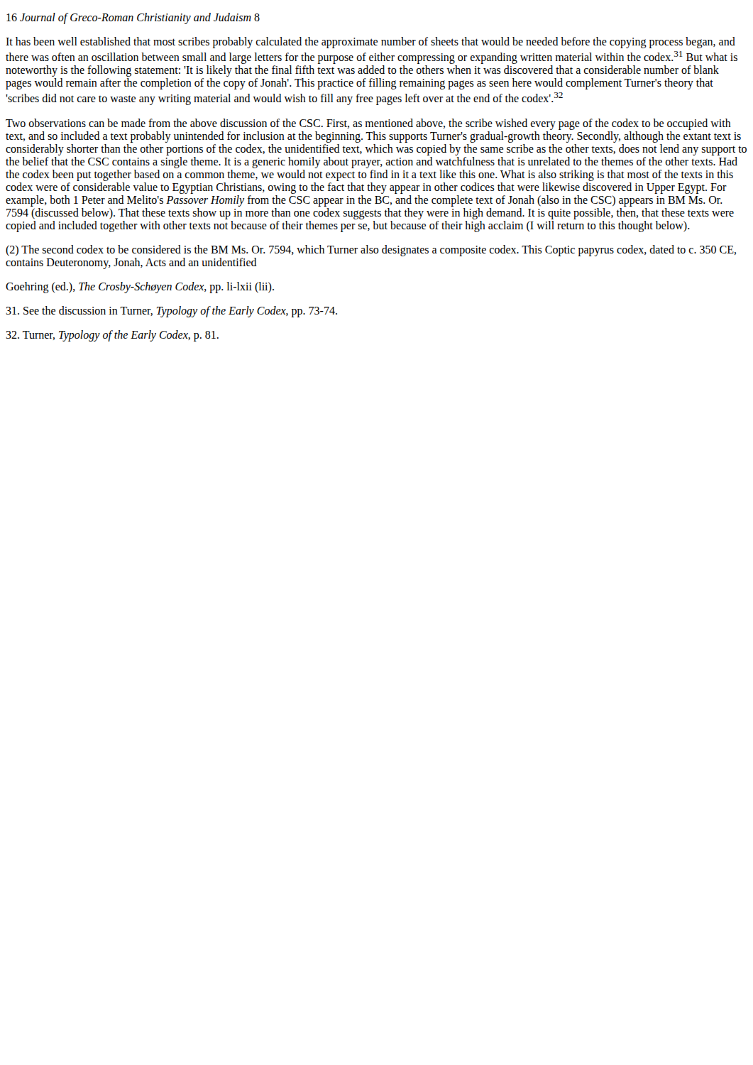16 Journal of Greco-Roman Christianity and Judaism 8
It has been well established that most scribes probably calculated the approximate number of sheets that would be needed before the copying process began, and there was often an oscillation between small and large letters for the purpose of either compressing or expanding written material within the codex.31 But what is noteworthy is the following statement: 'It is likely that the final fifth text was added to the others when it was discovered that a considerable number of blank pages would remain after the completion of the copy of Jonah'. This practice of filling remaining pages as seen here would complement Turner's theory that 'scribes did not care to waste any writing material and would wish to fill any free pages left over at the end of the codex'.32
Two observations can be made from the above discussion of the CSC. First, as mentioned above, the scribe wished every page of the codex to be occupied with text, and so included a text probably unintended for inclusion at the beginning. This supports Turner's gradual-growth theory. Secondly, although the extant text is considerably shorter than the other portions of the codex, the unidentified text, which was copied by the same scribe as the other texts, does not lend any support to the belief that the CSC contains a single theme. It is a generic homily about prayer, action and watchfulness that is unrelated to the themes of the other texts. Had the codex been put together based on a common theme, we would not expect to find in it a text like this one. What is also striking is that most of the texts in this codex were of considerable value to Egyptian Christians, owing to the fact that they appear in other codices that were likewise discovered in Upper Egypt. For example, both 1 Peter and Melito's Passover Homily from the CSC appear in the BC, and the complete text of Jonah (also in the CSC) appears in BM Ms. Or. 7594 (discussed below). That these texts show up in more than one codex suggests that they were in high demand. It is quite possible, then, that these texts were copied and included together with other texts not because of their themes per se, but because of their high acclaim (I will return to this thought below).
(2) The second codex to be considered is the BM Ms. Or. 7594, which Turner also designates a composite codex. This Coptic papyrus codex, dated to c. 350 CE, contains Deuteronomy, Jonah, Acts and an unidentified
Goehring (ed.), The Crosby-Schøyen Codex, pp. li-lxii (lii).
31. See the discussion in Turner, Typology of the Early Codex, pp. 73-74.
32. Turner, Typology of the Early Codex, p. 81.